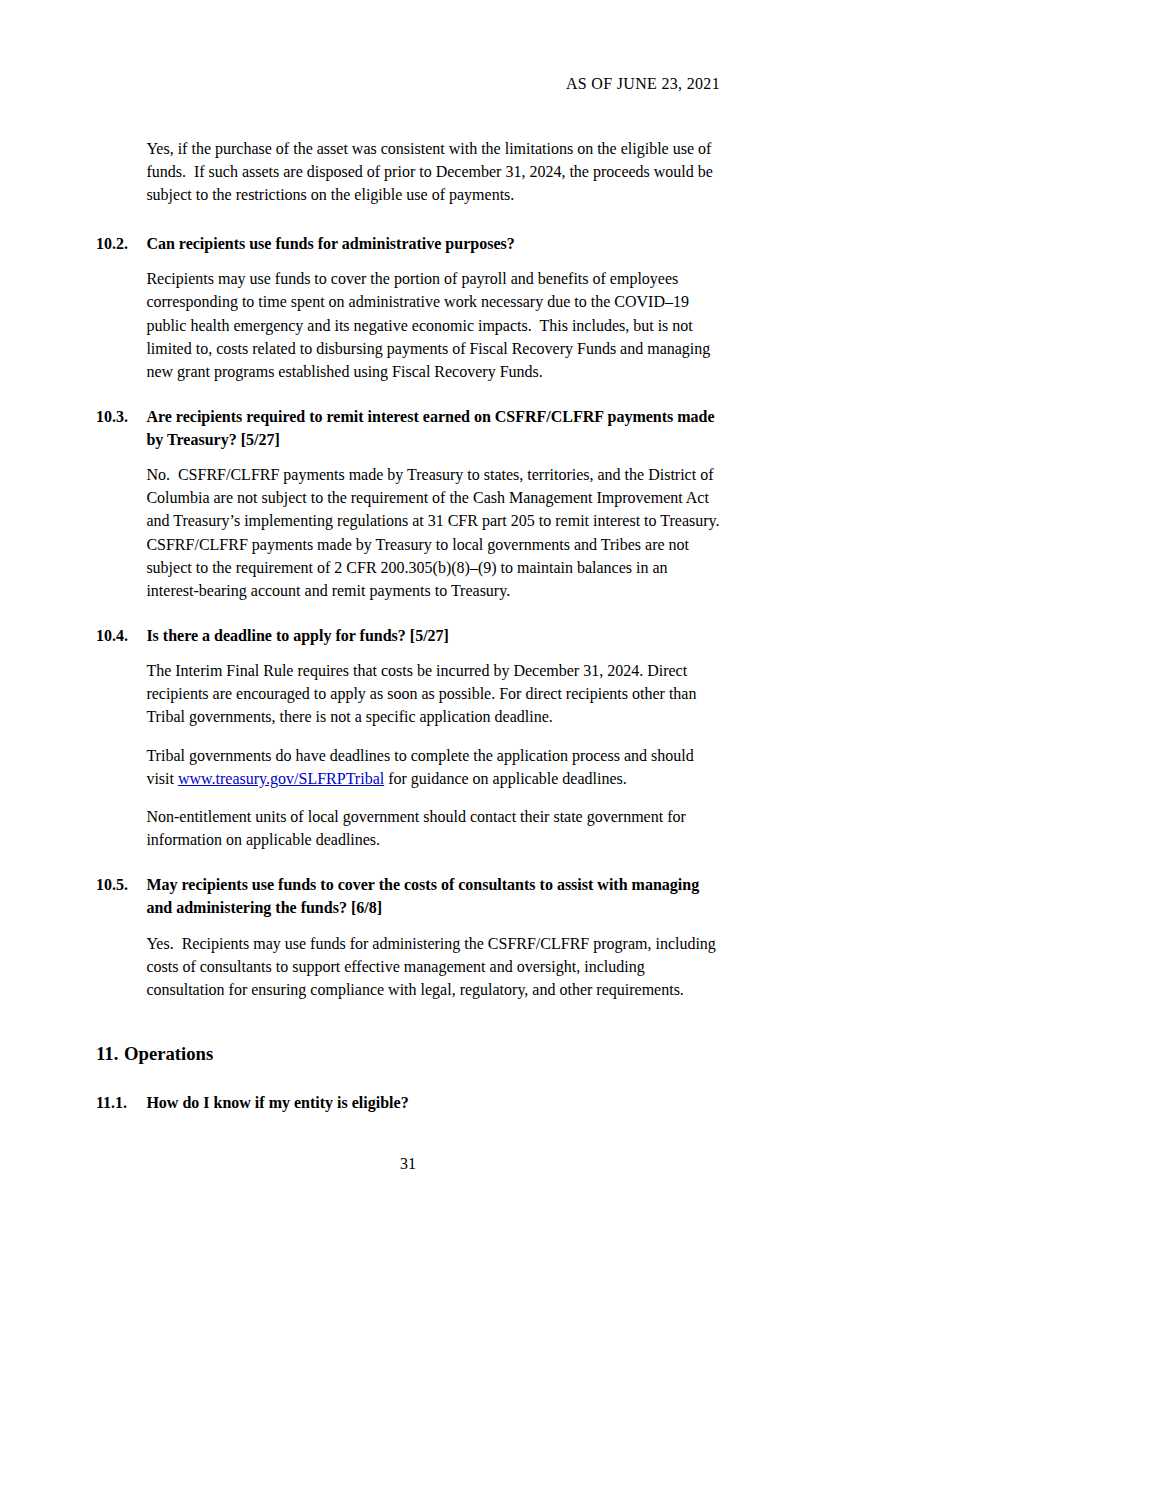AS OF JUNE 23, 2021
Yes, if the purchase of the asset was consistent with the limitations on the eligible use of funds. If such assets are disposed of prior to December 31, 2024, the proceeds would be subject to the restrictions on the eligible use of payments.
10.2. Can recipients use funds for administrative purposes?
Recipients may use funds to cover the portion of payroll and benefits of employees corresponding to time spent on administrative work necessary due to the COVID–19 public health emergency and its negative economic impacts. This includes, but is not limited to, costs related to disbursing payments of Fiscal Recovery Funds and managing new grant programs established using Fiscal Recovery Funds.
10.3. Are recipients required to remit interest earned on CSFRF/CLFRF payments made by Treasury? [5/27]
No. CSFRF/CLFRF payments made by Treasury to states, territories, and the District of Columbia are not subject to the requirement of the Cash Management Improvement Act and Treasury’s implementing regulations at 31 CFR part 205 to remit interest to Treasury. CSFRF/CLFRF payments made by Treasury to local governments and Tribes are not subject to the requirement of 2 CFR 200.305(b)(8)–(9) to maintain balances in an interest-bearing account and remit payments to Treasury.
10.4. Is there a deadline to apply for funds? [5/27]
The Interim Final Rule requires that costs be incurred by December 31, 2024. Direct recipients are encouraged to apply as soon as possible. For direct recipients other than Tribal governments, there is not a specific application deadline.
Tribal governments do have deadlines to complete the application process and should visit www.treasury.gov/SLFRPTribal for guidance on applicable deadlines.
Non-entitlement units of local government should contact their state government for information on applicable deadlines.
10.5. May recipients use funds to cover the costs of consultants to assist with managing and administering the funds? [6/8]
Yes. Recipients may use funds for administering the CSFRF/CLFRF program, including costs of consultants to support effective management and oversight, including consultation for ensuring compliance with legal, regulatory, and other requirements.
11. Operations
11.1. How do I know if my entity is eligible?
31